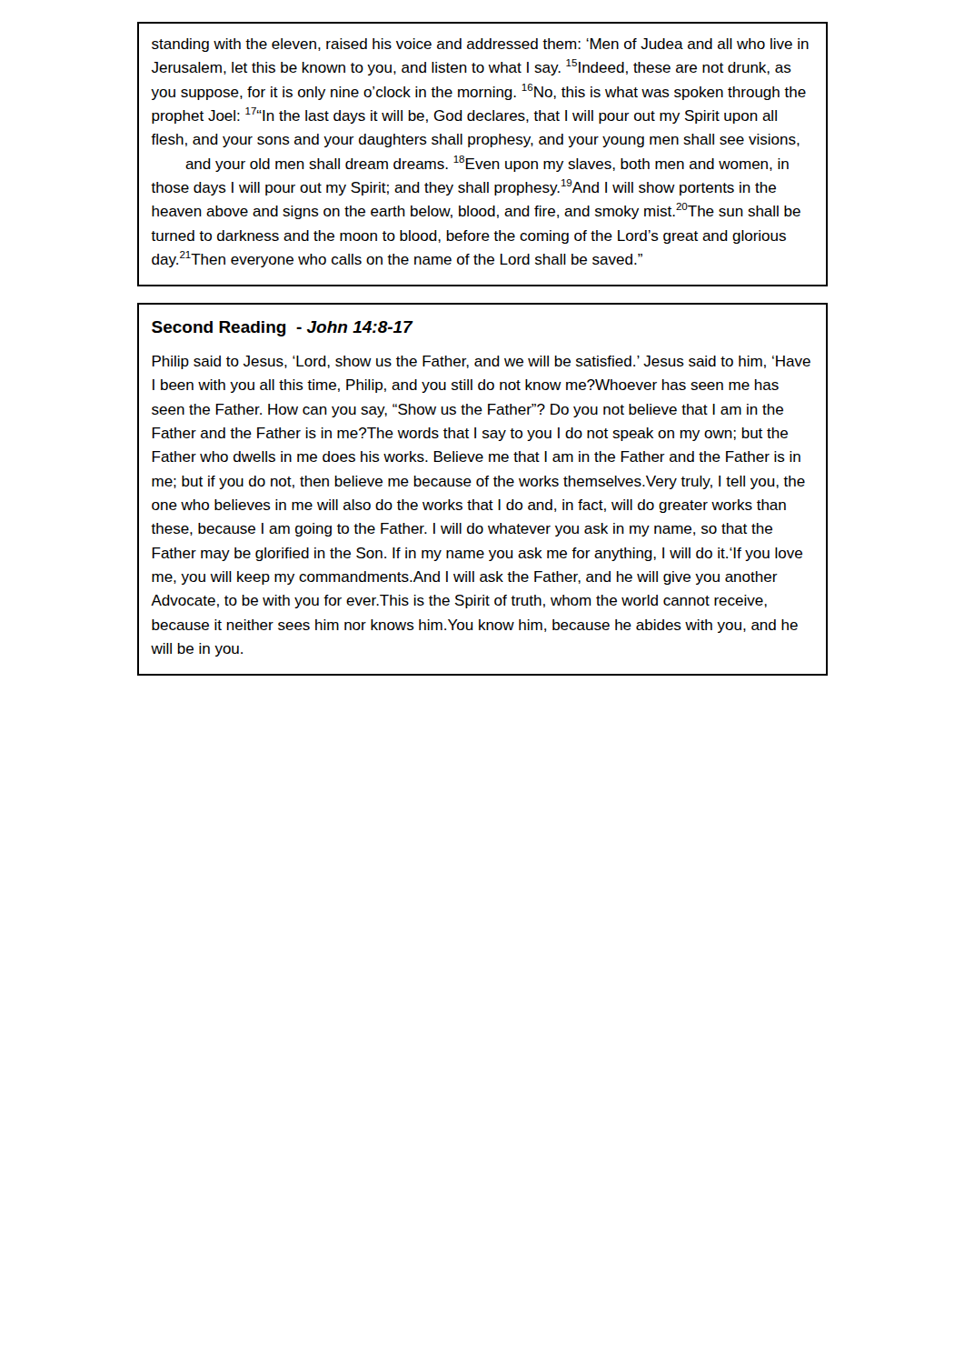standing with the eleven, raised his voice and addressed them: ‘Men of Judea and all who live in Jerusalem, let this be known to you, and listen to what I say. 15Indeed, these are not drunk, as you suppose, for it is only nine o’clock in the morning. 16No, this is what was spoken through the prophet Joel: 17“In the last days it will be, God declares, that I will pour out my Spirit upon all flesh, and your sons and your daughters shall prophesy, and your young men shall see visions, and your old men shall dream dreams. 18Even upon my slaves, both men and women, in those days I will pour out my Spirit; and they shall prophesy.19And I will show portents in the heaven above and signs on the earth below, blood, and fire, and smoky mist.20The sun shall be turned to darkness and the moon to blood, before the coming of the Lord’s great and glorious day.21Then everyone who calls on the name of the Lord shall be saved.”
Second Reading - John 14:8-17
Philip said to Jesus, ‘Lord, show us the Father, and we will be satisfied.’ Jesus said to him, ‘Have I been with you all this time, Philip, and you still do not know me?Whoever has seen me has seen the Father. How can you say, “Show us the Father”? Do you not believe that I am in the Father and the Father is in me?The words that I say to you I do not speak on my own; but the Father who dwells in me does his works. Believe me that I am in the Father and the Father is in me; but if you do not, then believe me because of the works themselves.Very truly, I tell you, the one who believes in me will also do the works that I do and, in fact, will do greater works than these, because I am going to the Father. I will do whatever you ask in my name, so that the Father may be glorified in the Son. If in my name you ask me for anything, I will do it.‘If you love me, you will keep my commandments.And I will ask the Father, and he will give you another Advocate, to be with you for ever.This is the Spirit of truth, whom the world cannot receive, because it neither sees him nor knows him.You know him, because he abides with you, and he will be in you.